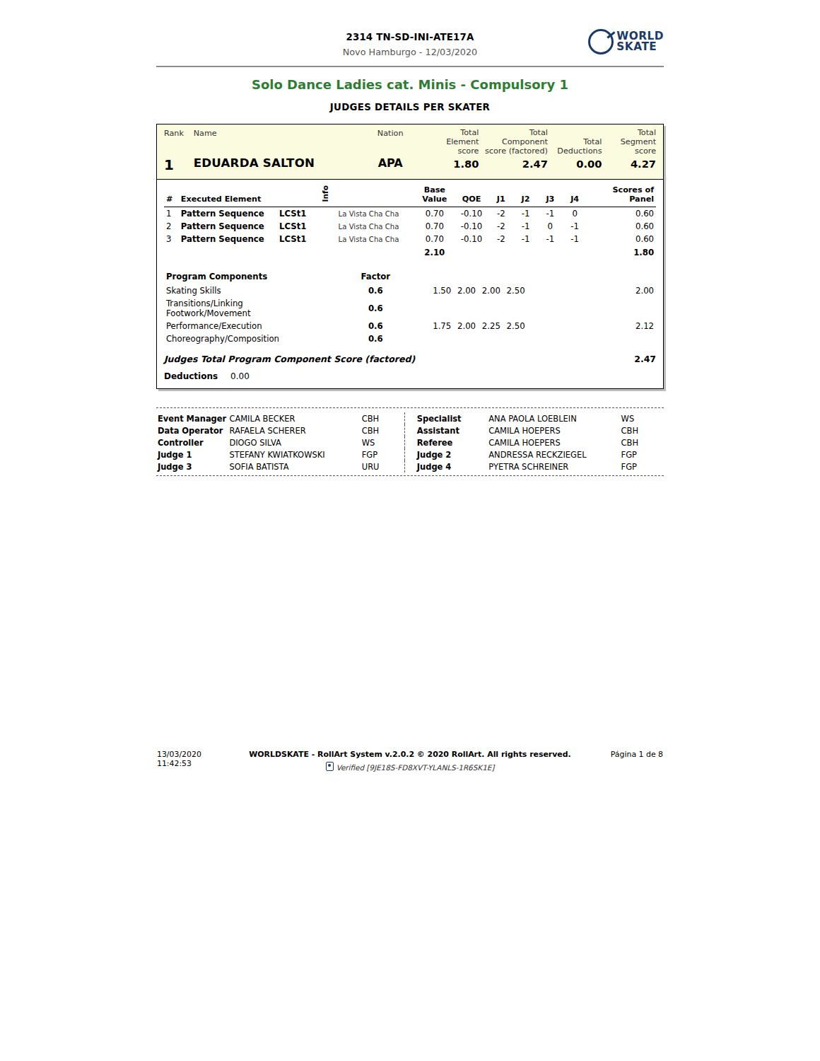WORLD SKATE
2314 TN-SD-INI-ATE17A
Novo Hamburgo - 12/03/2020
Solo Dance Ladies cat. Minis - Compulsory 1
JUDGES DETAILS PER SKATER
| Rank | Name | Nation | Total Element score | Total Component score (factored) | Total Deductions | Total Segment score |
| 1 | EDUARDA SALTON | APA | 1.80 | 2.47 | 0.00 | 4.27 |
| # | Executed Element | | Info | | Base Value | QOE | J1 | J2 | J3 | J4 | Scores of Panel |
| --- | --- | --- | --- | --- | --- | --- | --- | --- | --- | --- | --- |
| 1 | Pattern Sequence | LCSt1 | | La Vista Cha Cha | 0.70 | -0.10 | -2 | -1 | -1 | 0 | 0.60 |
| 2 | Pattern Sequence | LCSt1 | | La Vista Cha Cha | 0.70 | -0.10 | -2 | -1 | 0 | -1 | 0.60 |
| 3 | Pattern Sequence | LCSt1 | | La Vista Cha Cha | 0.70 | -0.10 | -2 | -1 | -1 | -1 | 0.60 |
| | 2.10 | | 1.80 |
| Program Components | | Factor | | | | | | | |
| --- | --- | --- | --- | --- | --- | --- | --- | --- | --- |
| Skating Skills | | 0.6 | | 1.50 | 2.00 | 2.00 | 2.50 | | 2.00 |
| Transitions/Linking Footwork/Movement | | 0.6 | | | | | | | |
| Performance/Execution | | 0.6 | | 1.75 | 2.00 | 2.25 | 2.50 | | 2.12 |
| Choreography/Composition | | 0.6 | | | | | | | |
Judges Total Program Component Score (factored) 2.47
Deductions0.00
| Event Manager | CAMILA BECKER | CBH | | Specialist | ANA PAOLA LOEBLEIN | WS |
| Data Operator | RAFAELA SCHERER | CBH | | Assistant | CAMILA HOEPERS | CBH |
| Controller | DIOGO SILVA | WS | | Referee | CAMILA HOEPERS | CBH |
| Judge 1 | STEFANY KWIATKOWSKI | FGP | | Judge 2 | ANDRESSA RECKZIEGEL | FGP |
| Judge 3 | SOFIA BATISTA | URU | | Judge 4 | PYETRA SCHREINER | FGP |
| 13/03/2020 11:42:53 | WORLDSKATE - RollArt System v.2.0.2 © 2020 RollArt. All rights reserved. Verified [9JE18S-FD8XVT-YLANLS-1R6SK1E] | Página 1 de 8 |